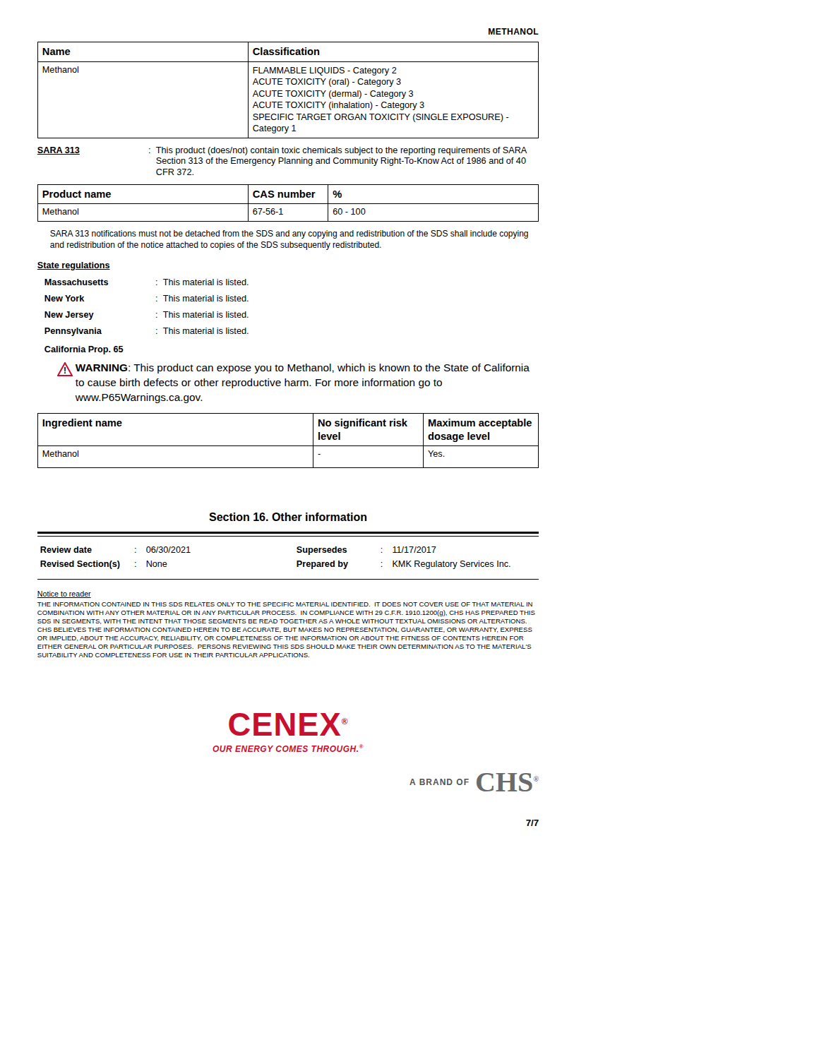METHANOL
| Name | Classification |
| --- | --- |
| Methanol | FLAMMABLE LIQUIDS - Category 2 ACUTE TOXICITY (oral) - Category 3 ACUTE TOXICITY (dermal) - Category 3 ACUTE TOXICITY (inhalation) - Category 3 SPECIFIC TARGET ORGAN TOXICITY (SINGLE EXPOSURE) - Category 1 |
SARA 313
:
This product (does/not) contain toxic chemicals subject to the reporting requirements of SARA Section 313 of the Emergency Planning and Community Right-To-Know Act of 1986 and of 40 CFR 372.
| Product name | CAS number | % |
| --- | --- | --- |
| Methanol | 67-56-1 | 60 - 100 |
SARA 313 notifications must not be detached from the SDS and any copying and redistribution of the SDS shall include copying and redistribution of the notice attached to copies of the SDS subsequently redistributed.
State regulations
Massachusetts
:
This material is listed.
New York
:
This material is listed.
New Jersey
:
This material is listed.
Pennsylvania
:
This material is listed.
California Prop. 65
!
WARNING: This product can expose you to Methanol, which is known to the State of California to cause birth defects or other reproductive harm. For more information go to www.P65Warnings.ca.gov.
| Ingredient name | No significant risk level | Maximum acceptable dosage level |
| --- | --- | --- |
| Methanol | - | Yes. |
Section 16. Other information
| Review date | : | 06/30/2021 | Supersedes | : | 11/17/2017 |
| Revised Section(s) | : | None | Prepared by | : | KMK Regulatory Services Inc. |
Notice to reader
THE INFORMATION CONTAINED IN THIS SDS RELATES ONLY TO THE SPECIFIC MATERIAL IDENTIFIED. IT DOES NOT COVER USE OF THAT MATERIAL IN COMBINATION WITH ANY OTHER MATERIAL OR IN ANY PARTICULAR PROCESS. IN COMPLIANCE WITH 29 C.F.R. 1910.1200(g), CHS HAS PREPARED THIS SDS IN SEGMENTS, WITH THE INTENT THAT THOSE SEGMENTS BE READ TOGETHER AS A WHOLE WITHOUT TEXTUAL OMISSIONS OR ALTERATIONS. CHS BELIEVES THE INFORMATION CONTAINED HEREIN TO BE ACCURATE, BUT MAKES NO REPRESENTATION, GUARANTEE, OR WARRANTY, EXPRESS OR IMPLIED, ABOUT THE ACCURACY, RELIABILITY, OR COMPLETENESS OF THE INFORMATION OR ABOUT THE FITNESS OF CONTENTS HEREIN FOR EITHER GENERAL OR PARTICULAR PURPOSES. PERSONS REVIEWING THIS SDS SHOULD MAKE THEIR OWN DETERMINATION AS TO THE MATERIAL'S SUITABILITY AND COMPLETENESS FOR USE IN THEIR PARTICULAR APPLICATIONS.
CENEX®
OUR ENERGY COMES THROUGH.®
A BRAND OF
CHS®
7/7